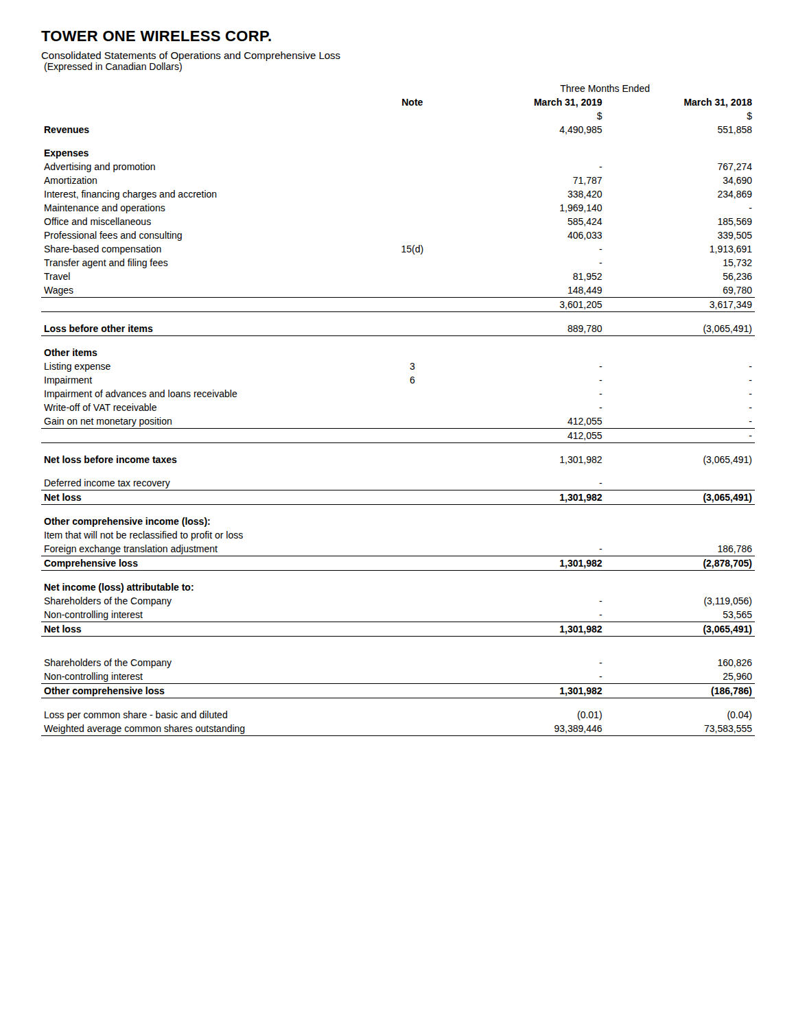TOWER ONE WIRELESS CORP.
Consolidated Statements of Operations and Comprehensive Loss
(Expressed in Canadian Dollars)
| | | Three Months Ended |
| --- | --- | --- |
| | Note | March 31, 2019 | March 31, 2018 |
| | | $ | $ |
| Revenues | | 4,490,985 | 551,858 |
| Expenses | | | |
| Advertising and promotion | | - | 767,274 |
| Amortization | | 71,787 | 34,690 |
| Interest, financing charges and accretion | | 338,420 | 234,869 |
| Maintenance and operations | | 1,969,140 | - |
| Office and miscellaneous | | 585,424 | 185,569 |
| Professional fees and consulting | | 406,033 | 339,505 |
| Share-based compensation | 15(d) | - | 1,913,691 |
| Transfer agent and filing fees | | - | 15,732 |
| Travel | | 81,952 | 56,236 |
| Wages | | 148,449 | 69,780 |
| | | 3,601,205 | 3,617,349 |
| Loss before other items | | 889,780 | (3,065,491) |
| Other items | | | |
| Listing expense | 3 | - | - |
| Impairment | 6 | - | - |
| Impairment of advances and loans receivable | | - | - |
| Write-off of VAT receivable | | - | - |
| Gain on net monetary position | | 412,055 | - |
| | | 412,055 | - |
| Net loss before income taxes | | 1,301,982 | (3,065,491) |
| Deferred income tax recovery | | - | |
| Net loss | | 1,301,982 | (3,065,491) |
| Other comprehensive income (loss): | | | |
| Item that will not be reclassified to profit or loss | | | |
| Foreign exchange translation adjustment | | - | 186,786 |
| Comprehensive loss | | 1,301,982 | (2,878,705) |
| Net income (loss) attributable to: | | | |
| Shareholders of the Company | | - | (3,119,056) |
| Non-controlling interest | | - | 53,565 |
| Net loss | | 1,301,982 | (3,065,491) |
| Shareholders of the Company | | - | 160,826 |
| Non-controlling interest | | - | 25,960 |
| Other comprehensive loss | | 1,301,982 | (186,786) |
| Loss per common share - basic and diluted | | (0.01) | (0.04) |
| Weighted average common shares outstanding | | 93,389,446 | 73,583,555 |